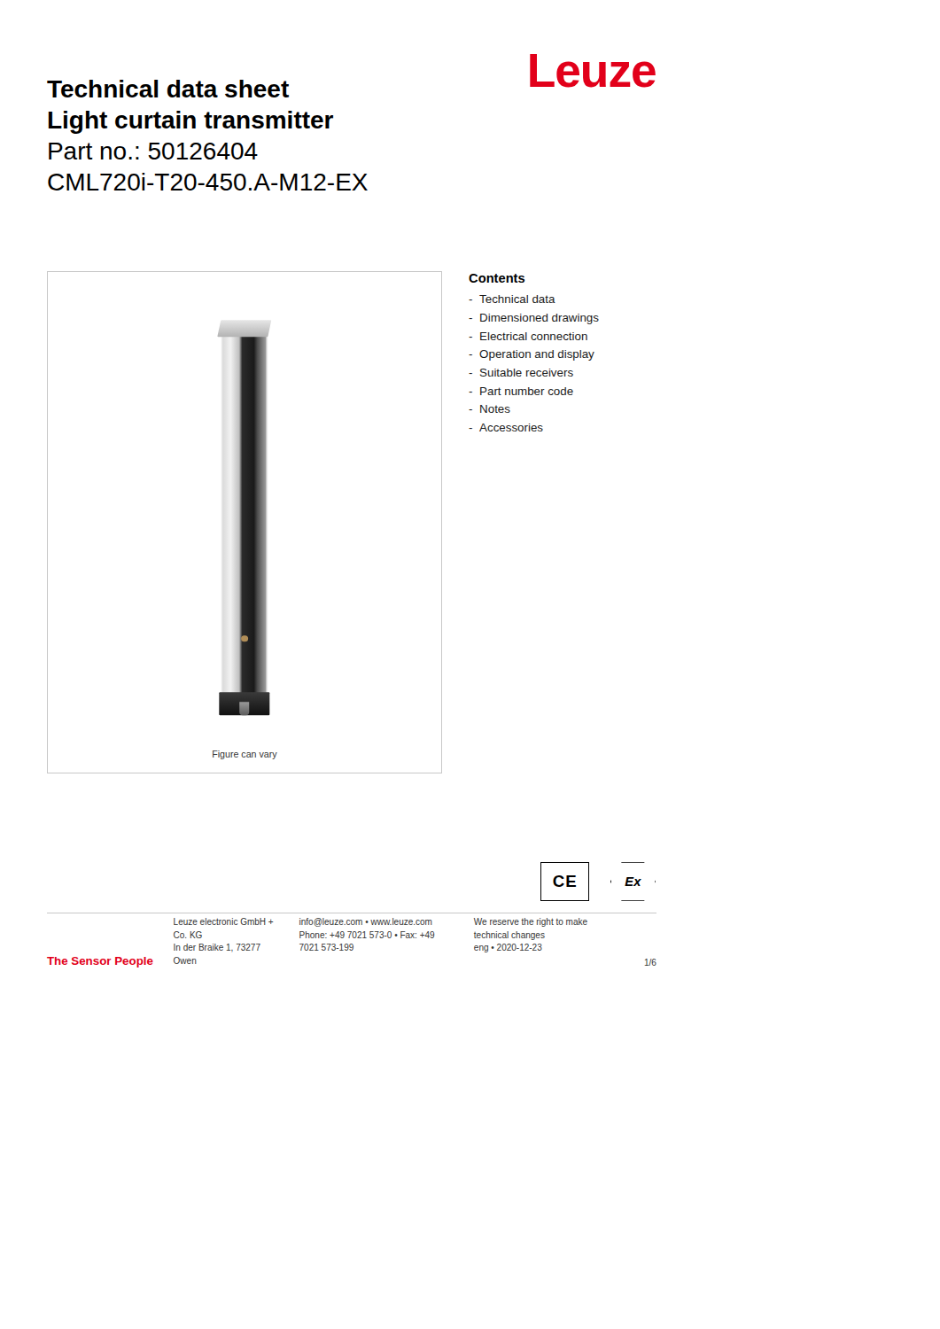Leuze
Technical data sheet
Light curtain transmitter
Part no.: 50126404
CML720i-T20-450.A-M12-EX
Figure can vary
Contents
Technical data
Dimensioned drawings
Electrical connection
Operation and display
Suitable receivers
Part number code
Notes
Accessories
CE
Ex
The Sensor People
Leuze electronic GmbH + Co. KG
In der Braike 1, 73277 Owen
info@leuze.com • www.leuze.com
Phone: +49 7021 573-0 • Fax: +49 7021 573-199
We reserve the right to make technical changes
eng • 2020-12-23
1/6